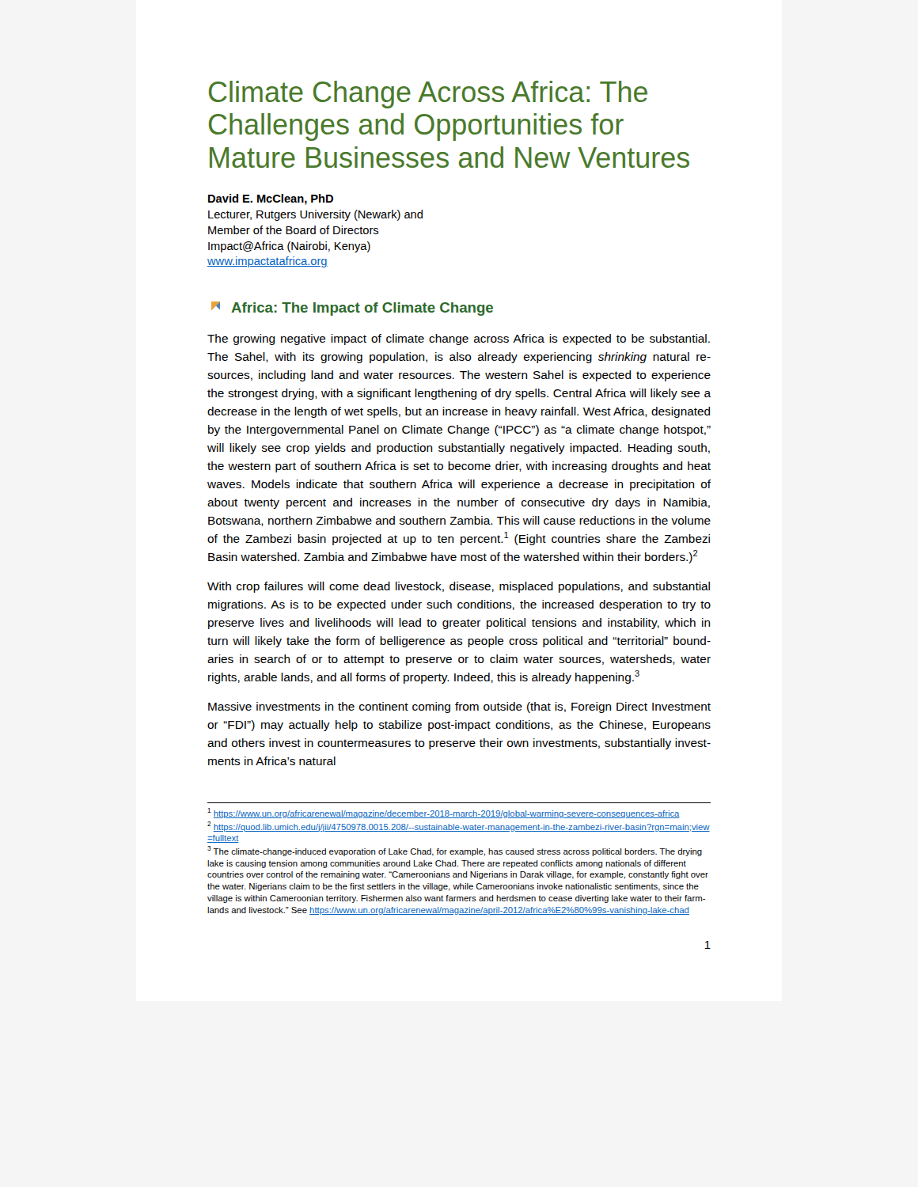Climate Change Across Africa: The Challenges and Opportunities for Mature Businesses and New Ventures
David E. McClean, PhD
Lecturer, Rutgers University (Newark) and
Member of the Board of Directors
Impact@Africa (Nairobi, Kenya)
www.impactatafrica.org
Africa: The Impact of Climate Change
The growing negative impact of climate change across Africa is expected to be substantial. The Sahel, with its growing population, is also already experiencing shrinking natural resources, including land and water resources. The western Sahel is expected to experience the strongest drying, with a significant lengthening of dry spells. Central Africa will likely see a decrease in the length of wet spells, but an increase in heavy rainfall. West Africa, designated by the Intergovernmental Panel on Climate Change (“IPCC”) as “a climate change hotspot,” will likely see crop yields and production substantially negatively impacted. Heading south, the western part of southern Africa is set to become drier, with increasing droughts and heat waves. Models indicate that southern Africa will experience a decrease in precipitation of about twenty percent and increases in the number of consecutive dry days in Namibia, Botswana, northern Zimbabwe and southern Zambia. This will cause reductions in the volume of the Zambezi basin projected at up to ten percent.1 (Eight countries share the Zambezi Basin watershed. Zambia and Zimbabwe have most of the watershed within their borders.)2
With crop failures will come dead livestock, disease, misplaced populations, and substantial migrations. As is to be expected under such conditions, the increased desperation to try to preserve lives and livelihoods will lead to greater political tensions and instability, which in turn will likely take the form of belligerence as people cross political and “territorial” boundaries in search of or to attempt to preserve or to claim water sources, watersheds, water rights, arable lands, and all forms of property. Indeed, this is already happening.3
Massive investments in the continent coming from outside (that is, Foreign Direct Investment or “FDI”) may actually help to stabilize post-impact conditions, as the Chinese, Europeans and others invest in countermeasures to preserve their own investments, substantially investments in Africa’s natural
1 https://www.un.org/africarenewal/magazine/december-2018-march-2019/global-warming-severe-consequences-africa
2 https://quod.lib.umich.edu/j/jii/4750978.0015.208/--sustainable-water-management-in-the-zambezi-river-basin?rgn=main;view=fulltext
3 The climate-change-induced evaporation of Lake Chad, for example, has caused stress across political borders. The drying lake is causing tension among communities around Lake Chad. There are repeated conflicts among nationals of different countries over control of the remaining water. “Cameroonians and Nigerians in Darak village, for example, constantly fight over the water. Nigerians claim to be the first settlers in the village, while Cameroonians invoke nationalistic sentiments, since the village is within Cameroonian territory. Fishermen also want farmers and herdsmen to cease diverting lake water to their farmlands and livestock.” See https://www.un.org/africarenewal/magazine/april-2012/africa%E2%80%99s-vanishing-lake-chad
1